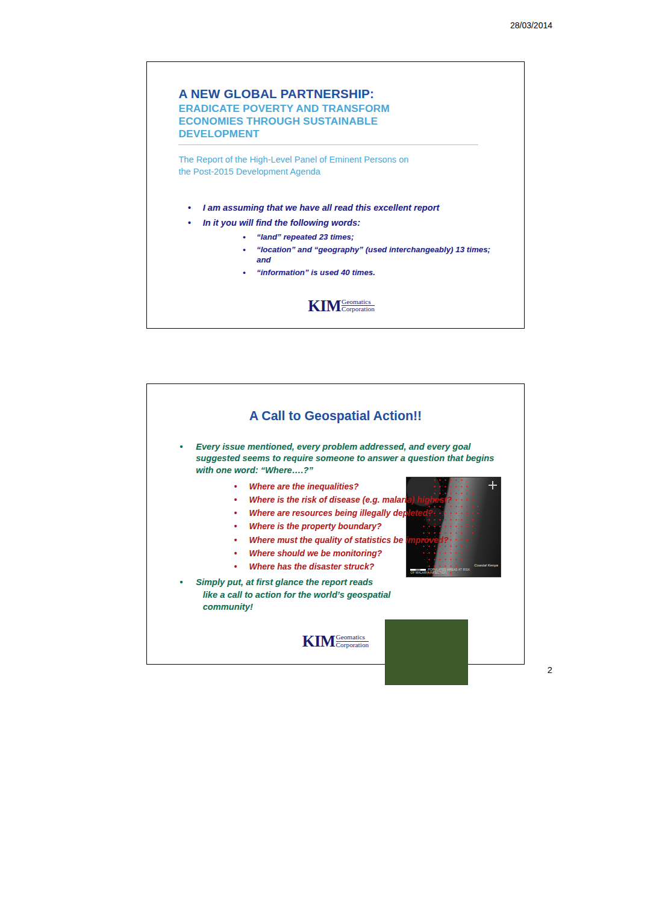28/03/2014
A NEW GLOBAL PARTNERSHIP:
ERADICATE POVERTY AND TRANSFORM
ECONOMIES THROUGH SUSTAINABLE
DEVELOPMENT
The Report of the High-Level Panel of Eminent Persons on
the Post-2015 Development Agenda
I am assuming that we have all read this excellent report
In it you will find the following words:
“land” repeated 23 times;
“location” and “geography” (used interchangeably) 13 times; and
“information” is used 40 times.
KIM Geomatics Corporation
A Call to Geospatial Action!!
Coastal Kenya
POPULATED AREAS AT RISK
OF MALARIA INFECTION
Every issue mentioned, every problem addressed, and every goal suggested seems to require someone to answer a question that begins with one word: “Where….?”
Where are the inequalities?
Where is the risk of disease (e.g. malaria) highest?
Where are resources being illegally depleted?
Where is the property boundary?
Where must the quality of statistics be improved?
Where should we be monitoring?
Where has the disaster struck?
Simply put, at first glance the report reads like a call to action for the world’s geospatial community!
KIM Geomatics Corporation
2